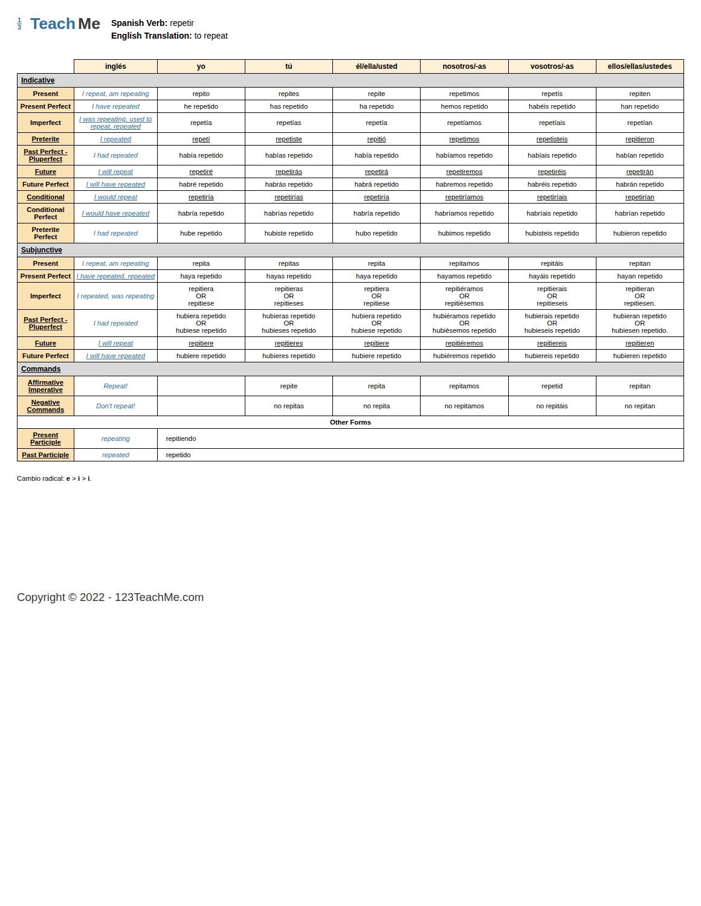132 Teach Me
Spanish Verb: repetir
English Translation: to repeat
| | inglés | yo | tú | él/ella/usted | nosotros/-as | vosotros/-as | ellos/ellas/ustedes |
| --- | --- | --- | --- | --- | --- | --- | --- |
| Indicative |
| Present | I repeat, am repeating | repito | repites | repite | repetimos | repetís | repiten |
| Present Perfect | I have repeated | he repetido | has repetido | ha repetido | hemos repetido | habéis repetido | han repetido |
| Imperfect | I was repeating, used to repeat, repeated | repetía | repetías | repetía | repetíamos | repetíais | repetían |
| Preterite | I repeated | repetí | repetiste | repitió | repetimos | repetisteis | repitieron |
| Past Perfect - Pluperfect | I had repeated | había repetido | habías repetido | había repetido | habíamos repetido | habíais repetido | habían repetido |
| Future | I will repeat | repetiré | repetirás | repetirá | repetiremos | repetiréis | repetirán |
| Future Perfect | I will have repeated | habré repetido | habrás repetido | habrá repetido | habremos repetido | habréis repetido | habrán repetido |
| Conditional | I would repeat | repetiría | repetirías | repetiría | repetiríamos | repetiríais | repetirían |
| Conditional Perfect | I would have repeated | habría repetido | habrías repetido | habría repetido | habríamos repetido | habríais repetido | habrían repetido |
| Preterite Perfect | I had repeated | hube repetido | hubiste repetido | hubo repetido | hubimos repetido | hubisteis repetido | hubieron repetido |
| Subjunctive |
| Present | I repeat, am repeating | repita | repitas | repita | repitamos | repitáis | repitan |
| Present Perfect | I have repeated, repeated | haya repetido | hayas repetido | haya repetido | hayamos repetido | hayáis repetido | hayan repetido |
| Imperfect | I repeated, was repeating | repitiera OR repitiese | repitieras OR repitieses | repitiera OR repitiese | repitiéramos OR repitièsemos | repitierais OR repitieseis | repitieran OR repitiesen. |
| Past Perfect - Pluperfect | I had repeated | hubiera repetido OR hubiese repetido | hubieras repetido OR hubieses repetido | hubiera repetido OR hubiese repetido | hubiéramos repetido OR hubièsemos repetido | hubierais repetido OR hubieseis repetido | hubieran repetido OR hubiesen repetido. |
| Future | I will repeat | repitiere | repitieres | repitiere | repitiéremos | repitiereis | repitieren |
| Future Perfect | I will have repeated | hubiere repetido | hubieres repetido | hubiere repetido | hubiéremos repetido | hubiereis repetido | hubieren repetido |
| Commands |
| Affirmative Imperative | Repeat! | | repite | repita | repitamos | repetid | repitan |
| Negative Commands | Don't repeat! | | no repitas | no repita | no repitamos | no repitáis | no repitan |
| Other Forms |
| Present Participle | repeating | repitiendo |
| Past Participle | repeated | repetido |
Cambio radical: e > i > i.
Copyright © 2022 - 123TeachMe.com